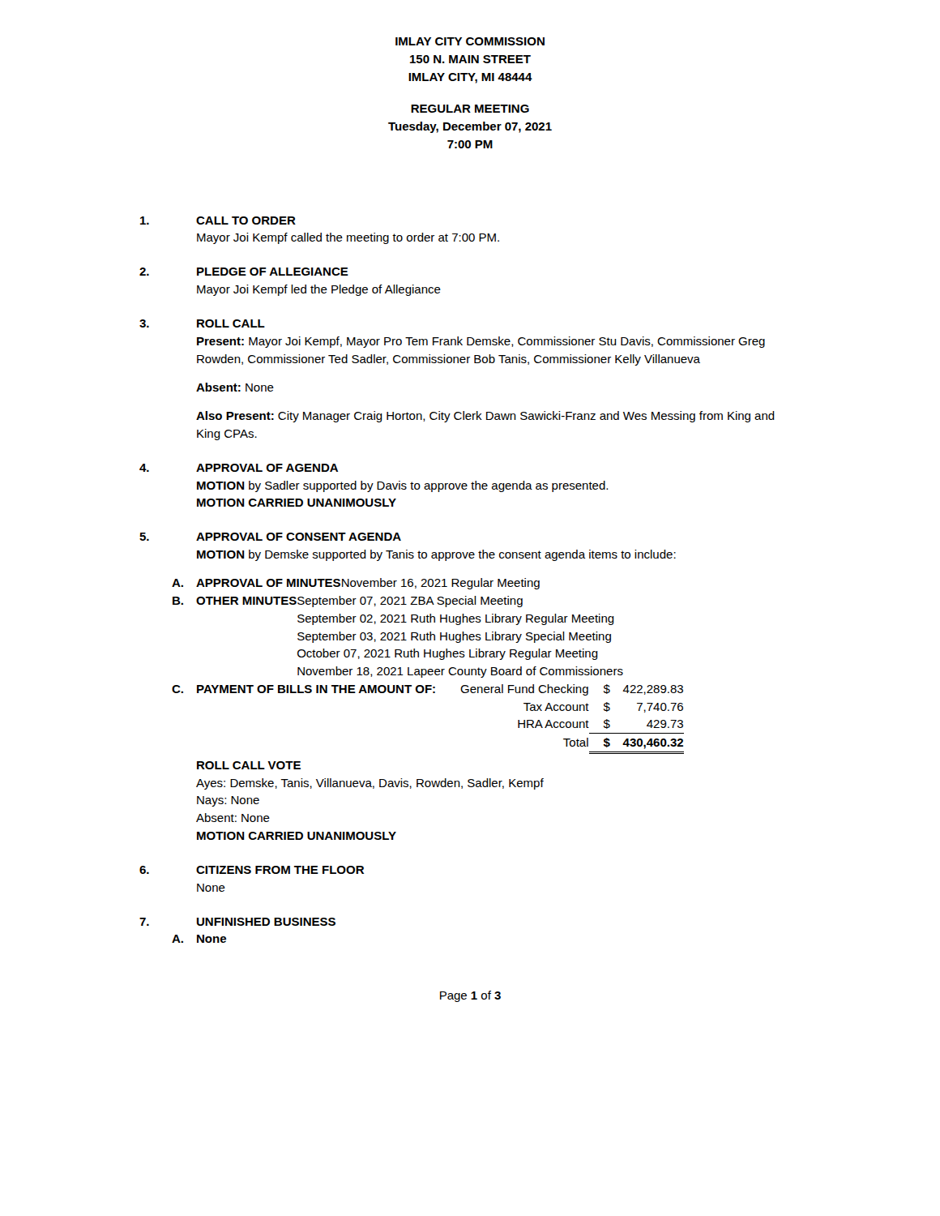IMLAY CITY COMMISSION
150 N. MAIN STREET
IMLAY CITY, MI 48444
REGULAR MEETING
Tuesday, December 07, 2021
7:00 PM
1.
CALL TO ORDER
Mayor Joi Kempf called the meeting to order at 7:00 PM.
2.
PLEDGE OF ALLEGIANCE
Mayor Joi Kempf led the Pledge of Allegiance
3.
ROLL CALL
Present: Mayor Joi Kempf, Mayor Pro Tem Frank Demske, Commissioner Stu Davis, Commissioner Greg Rowden, Commissioner Ted Sadler, Commissioner Bob Tanis, Commissioner Kelly Villanueva
Absent: None
Also Present: City Manager Craig Horton, City Clerk Dawn Sawicki-Franz and Wes Messing from King and King CPAs.
4.
APPROVAL OF AGENDA
MOTION by Sadler supported by Davis to approve the agenda as presented.
MOTION CARRIED UNANIMOUSLY
5.
APPROVAL OF CONSENT AGENDA
MOTION by Demske supported by Tanis to approve the consent agenda items to include:
A.
| APPROVAL OF MINUTES | November 16, 2021 Regular Meeting |
B.
| OTHER MINUTES | September 07, 2021 ZBA Special Meeting |
| | September 02, 2021 Ruth Hughes Library Regular Meeting |
| | September 03, 2021 Ruth Hughes Library Special Meeting |
| | October 07, 2021 Ruth Hughes Library Regular Meeting |
| | November 18, 2021 Lapeer County Board of Commissioners |
C.
| PAYMENT OF BILLS IN THE AMOUNT OF: | General Fund Checking | $ | 422,289.83 |
| | Tax Account | $ | 7,740.76 |
| | HRA Account | $ | 429.73 |
| | Total | $ | 430,460.32 |
ROLL CALL VOTE
Ayes: Demske, Tanis, Villanueva, Davis, Rowden, Sadler, Kempf
Nays: None
Absent: None
MOTION CARRIED UNANIMOUSLY
6.
CITIZENS FROM THE FLOOR
None
7.
UNFINISHED BUSINESS
A.
None
Page 1 of 3